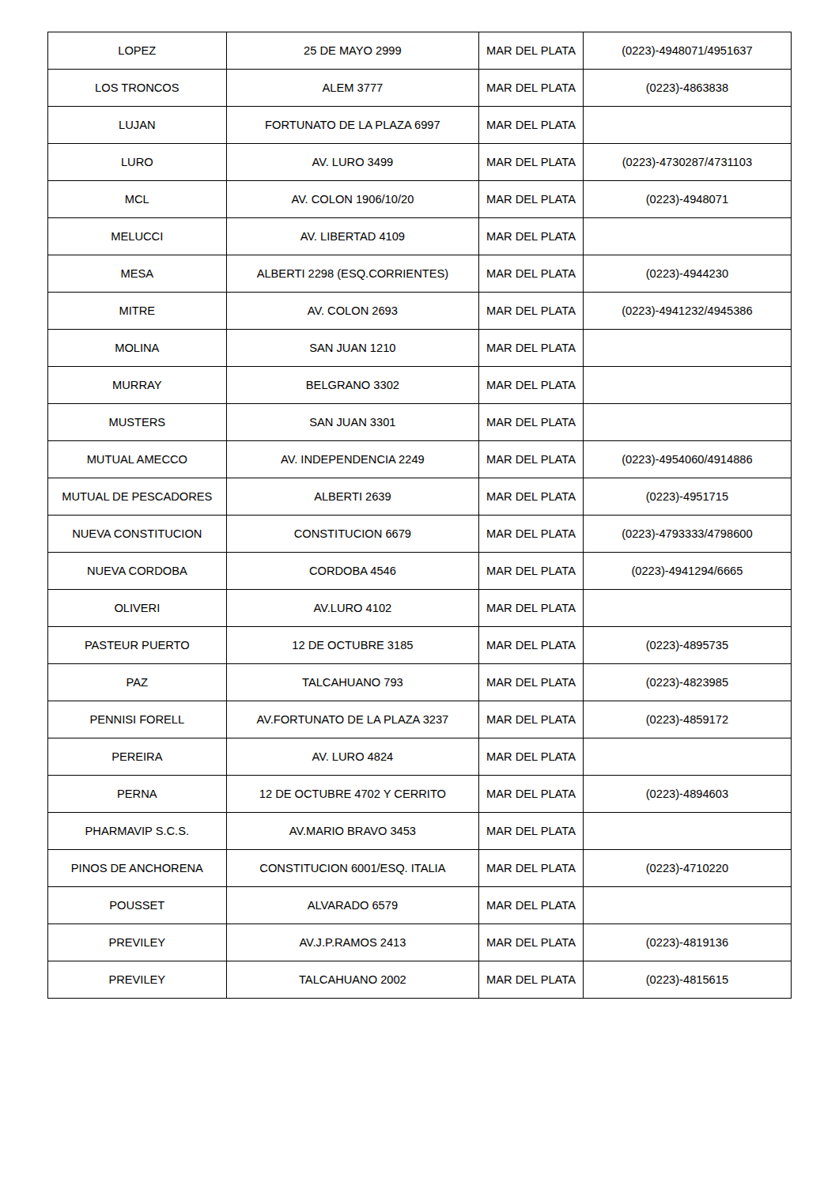| LOPEZ | 25 DE MAYO 2999 | MAR DEL PLATA | (0223)-4948071/4951637 |
| LOS TRONCOS | ALEM 3777 | MAR DEL PLATA | (0223)-4863838 |
| LUJAN | FORTUNATO DE LA PLAZA 6997 | MAR DEL PLATA | |
| LURO | AV. LURO 3499 | MAR DEL PLATA | (0223)-4730287/4731103 |
| MCL | AV. COLON 1906/10/20 | MAR DEL PLATA | (0223)-4948071 |
| MELUCCI | AV. LIBERTAD 4109 | MAR DEL PLATA | |
| MESA | ALBERTI 2298 (ESQ.CORRIENTES) | MAR DEL PLATA | (0223)-4944230 |
| MITRE | AV. COLON 2693 | MAR DEL PLATA | (0223)-4941232/4945386 |
| MOLINA | SAN JUAN 1210 | MAR DEL PLATA | |
| MURRAY | BELGRANO 3302 | MAR DEL PLATA | |
| MUSTERS | SAN JUAN 3301 | MAR DEL PLATA | |
| MUTUAL AMECCO | AV. INDEPENDENCIA 2249 | MAR DEL PLATA | (0223)-4954060/4914886 |
| MUTUAL DE PESCADORES | ALBERTI 2639 | MAR DEL PLATA | (0223)-4951715 |
| NUEVA CONSTITUCION | CONSTITUCION 6679 | MAR DEL PLATA | (0223)-4793333/4798600 |
| NUEVA CORDOBA | CORDOBA 4546 | MAR DEL PLATA | (0223)-4941294/6665 |
| OLIVERI | AV.LURO 4102 | MAR DEL PLATA | |
| PASTEUR PUERTO | 12 DE OCTUBRE 3185 | MAR DEL PLATA | (0223)-4895735 |
| PAZ | TALCAHUANO 793 | MAR DEL PLATA | (0223)-4823985 |
| PENNISI FORELL | AV.FORTUNATO DE LA PLAZA 3237 | MAR DEL PLATA | (0223)-4859172 |
| PEREIRA | AV. LURO 4824 | MAR DEL PLATA | |
| PERNA | 12 DE OCTUBRE 4702 Y CERRITO | MAR DEL PLATA | (0223)-4894603 |
| PHARMAVIP S.C.S. | AV.MARIO BRAVO 3453 | MAR DEL PLATA | |
| PINOS DE ANCHORENA | CONSTITUCION 6001/ESQ. ITALIA | MAR DEL PLATA | (0223)-4710220 |
| POUSSET | ALVARADO 6579 | MAR DEL PLATA | |
| PREVILEY | AV.J.P.RAMOS 2413 | MAR DEL PLATA | (0223)-4819136 |
| PREVILEY | TALCAHUANO 2002 | MAR DEL PLATA | (0223)-4815615 |